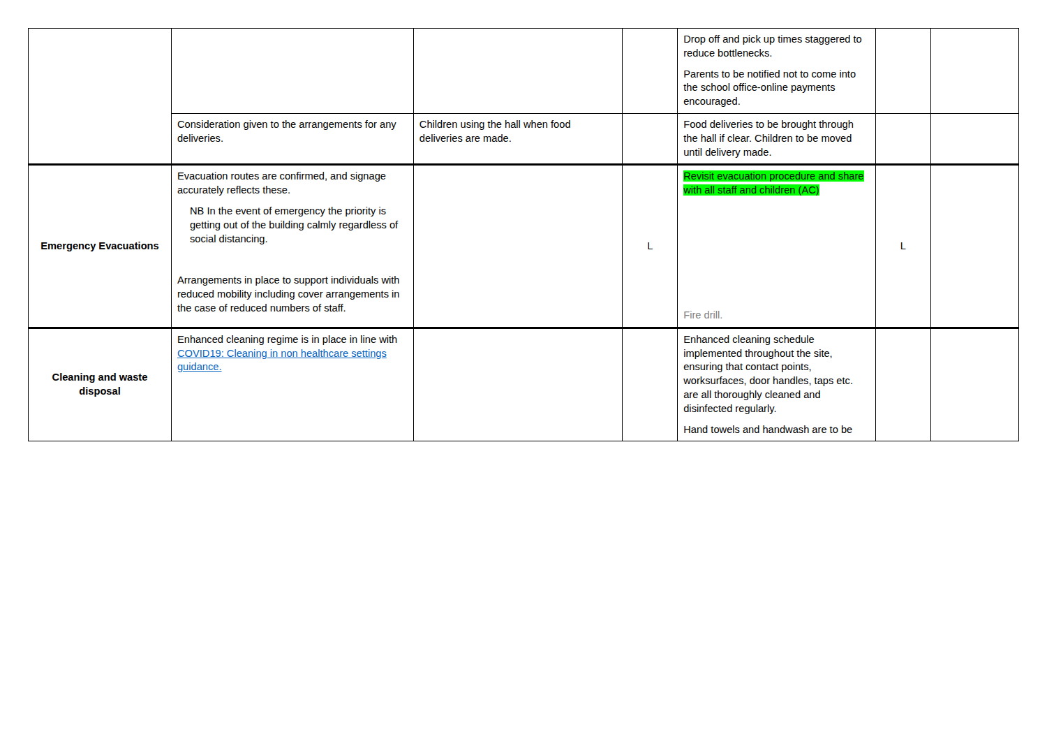| | | | | Drop off and pick up times staggered to reduce bottlenecks. Parents to be notified not to come into the school office-online payments encouraged. | | |
| Consideration given to the arrangements for any deliveries. | Children using the hall when food deliveries are made. | | Food deliveries to be brought through the hall if clear. Children to be moved until delivery made. | | |
| Emergency Evacuations | Evacuation routes are confirmed, and signage accurately reflects these. NB In the event of emergency the priority is getting out of the building calmly regardless of social distancing. Arrangements in place to support individuals with reduced mobility including cover arrangements in the case of reduced numbers of staff. | | L | Revisit evacuation procedure and share with all staff and children (AC) Fire drill. | L | |
| Cleaning and waste disposal | Enhanced cleaning regime is in place in line with COVID19: Cleaning in non healthcare settings guidance. | | | Enhanced cleaning schedule implemented throughout the site, ensuring that contact points, worksurfaces, door handles, taps etc. are all thoroughly cleaned and disinfected regularly. Hand towels and handwash are to be | | |